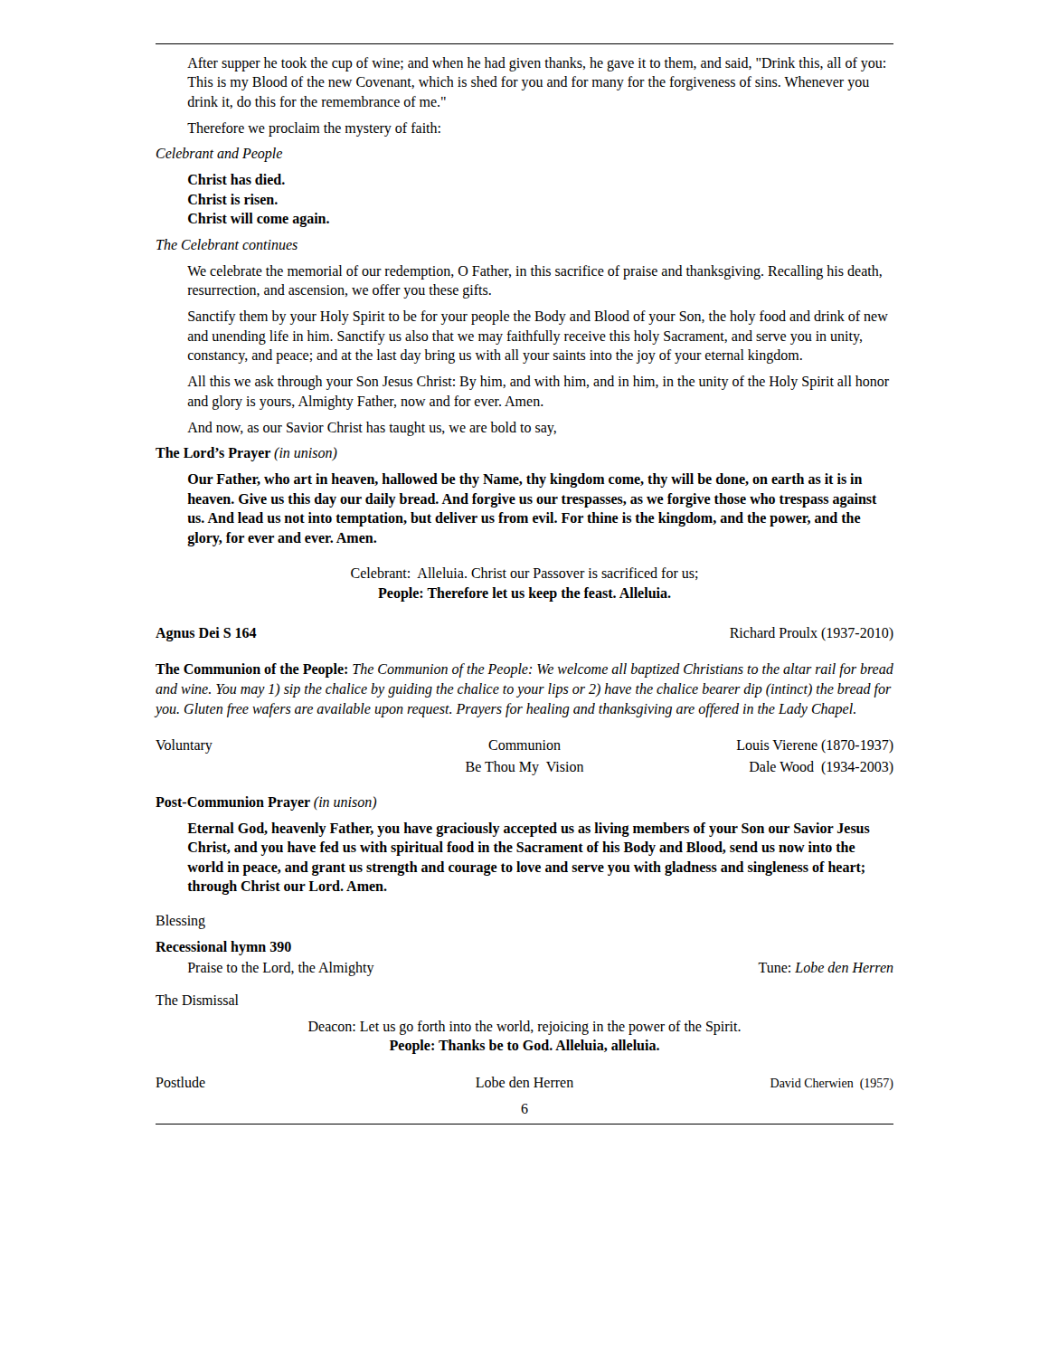After supper he took the cup of wine; and when he had given thanks, he gave it to them, and said, "Drink this, all of you: This is my Blood of the new Covenant, which is shed for you and for many for the forgiveness of sins. Whenever you drink it, do this for the remembrance of me."
Therefore we proclaim the mystery of faith:
Celebrant and People
Christ has died.
Christ is risen.
Christ will come again.
The Celebrant continues
We celebrate the memorial of our redemption, O Father, in this sacrifice of praise and thanksgiving. Recalling his death, resurrection, and ascension, we offer you these gifts.
Sanctify them by your Holy Spirit to be for your people the Body and Blood of your Son, the holy food and drink of new and unending life in him. Sanctify us also that we may faithfully receive this holy Sacrament, and serve you in unity, constancy, and peace; and at the last day bring us with all your saints into the joy of your eternal kingdom.
All this we ask through your Son Jesus Christ: By him, and with him, and in him, in the unity of the Holy Spirit all honor and glory is yours, Almighty Father, now and for ever. Amen.
And now, as our Savior Christ has taught us, we are bold to say,
The Lord’s Prayer (in unison)
Our Father, who art in heaven, hallowed be thy Name, thy kingdom come, thy will be done, on earth as it is in heaven. Give us this day our daily bread. And forgive us our trespasses, as we forgive those who trespass against us. And lead us not into temptation, but deliver us from evil. For thine is the kingdom, and the power, and the glory, for ever and ever. Amen.
Celebrant: Alleluia. Christ our Passover is sacrificed for us;
People: Therefore let us keep the feast. Alleluia.
Agnus Dei S 164
Richard Proulx (1937-2010)
The Communion of the People: The Communion of the People: We welcome all baptized Christians to the altar rail for bread and wine. You may 1) sip the chalice by guiding the chalice to your lips or 2) have the chalice bearer dip (intinct) the bread for you. Gluten free wafers are available upon request. Prayers for healing and thanksgiving are offered in the Lady Chapel.
Voluntary
Communion
Louis Vierene (1870-1937)
Be Thou My Vision
Dale Wood (1934-2003)
Post-Communion Prayer (in unison)
Eternal God, heavenly Father, you have graciously accepted us as living members of your Son our Savior Jesus Christ, and you have fed us with spiritual food in the Sacrament of his Body and Blood, send us now into the world in peace, and grant us strength and courage to love and serve you with gladness and singleness of heart; through Christ our Lord. Amen.
Blessing
Recessional hymn 390
Praise to the Lord, the Almighty
Tune: Lobe den Herren
The Dismissal
Deacon: Let us go forth into the world, rejoicing in the power of the Spirit.
People: Thanks be to God. Alleluia, alleluia.
Postlude
Lobe den Herren
David Cherwien (1957)
6